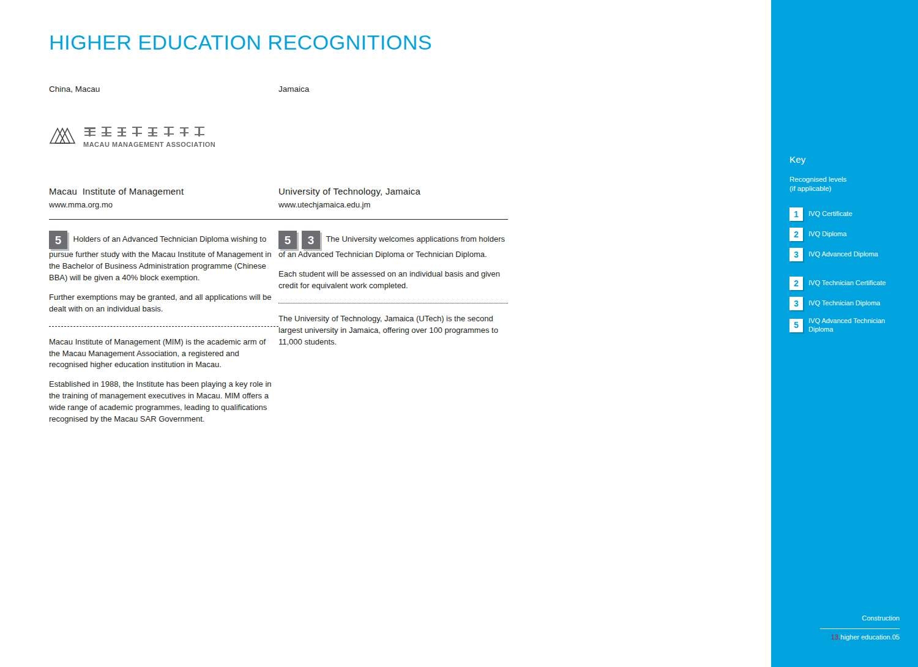Key
Recognised levels
(if applicable)
1
IVQ Certificate
2
IVQ Diploma
3
IVQ Advanced Diploma
2
IVQ Technician Certificate
3
IVQ Technician Diploma
5
IVQ Advanced Technician
Diploma
Construction
13. higher education.05
HIGHER EDUCATION RECOGNITIONS
China, Macau
MACAU MANAGEMENT ASSOCIATION
Macau Institute of Management
www.mma.org.mo
5 Holders of an Advanced Technician Diploma wishing to pursue further study with the Macau Institute of Management in the Bachelor of Business Administration programme (Chinese BBA) will be given a 40% block exemption.
Further exemptions may be granted, and all applications will be dealt with on an individual basis.
Macau Institute of Management (MIM) is the academic arm of the Macau Management Association, a registered and recognised higher education institution in Macau.
Established in 1988, the Institute has been playing a key role in the training of management executives in Macau. MIM offers a wide range of academic programmes, leading to qualifications recognised by the Macau SAR Government.
Jamaica
University of Technology, Jamaica
www.utechjamaica.edu.jm
53 The University welcomes applications from holders of an Advanced Technician Diploma or Technician Diploma.
Each student will be assessed on an individual basis and given credit for equivalent work completed.
The University of Technology, Jamaica (UTech) is the second largest university in Jamaica, offering over 100 programmes to 11,000 students.